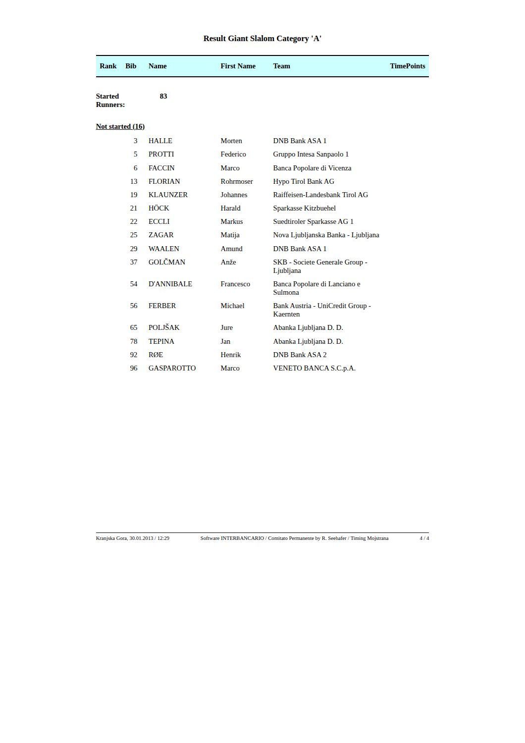Result Giant Slalom Category 'A'
| Rank | Bib | Name | First Name | Team | Time | Points |
| --- | --- | --- | --- | --- | --- | --- |
| Started Runners: | 83 | |
| Not started (16) |
| | 3 | HALLE | Morten | DNB Bank ASA 1 | | |
| | 5 | PROTTI | Federico | Gruppo Intesa Sanpaolo 1 | | |
| | 6 | FACCIN | Marco | Banca Popolare di Vicenza | | |
| | 13 | FLORIAN | Rohrmoser | Hypo Tirol Bank AG | | |
| | 19 | KLAUNZER | Johannes | Raiffeisen-Landesbank Tirol AG | | |
| | 21 | HÖCK | Harald | Sparkasse Kitzbuehel | | |
| | 22 | ECCLI | Markus | Suedtiroler Sparkasse AG 1 | | |
| | 25 | ZAGAR | Matija | Nova Ljubljanska Banka - Ljubljana | | |
| | 29 | WAALEN | Amund | DNB Bank ASA 1 | | |
| | 37 | GOLČMAN | Anže | SKB - Societe Generale Group - Ljubljana | | |
| | 54 | D'ANNIBALE | Francesco | Banca Popolare di Lanciano e Sulmona | | |
| | 56 | FERBER | Michael | Bank Austria - UniCredit Group - Kaernten | | |
| | 65 | POLJŠAK | Jure | Abanka Ljubljana D. D. | | |
| | 78 | TEPINA | Jan | Abanka Ljubljana D. D. | | |
| | 92 | RØE | Henrik | DNB Bank ASA 2 | | |
| | 96 | GASPAROTTO | Marco | VENETO BANCA S.C.p.A. | | |
Kranjska Gora, 30.01.2013 / 12:29
Software INTERBANCARIO / Comitato Permanente by R. Seehafer / Timing Mojstrana
4 / 4